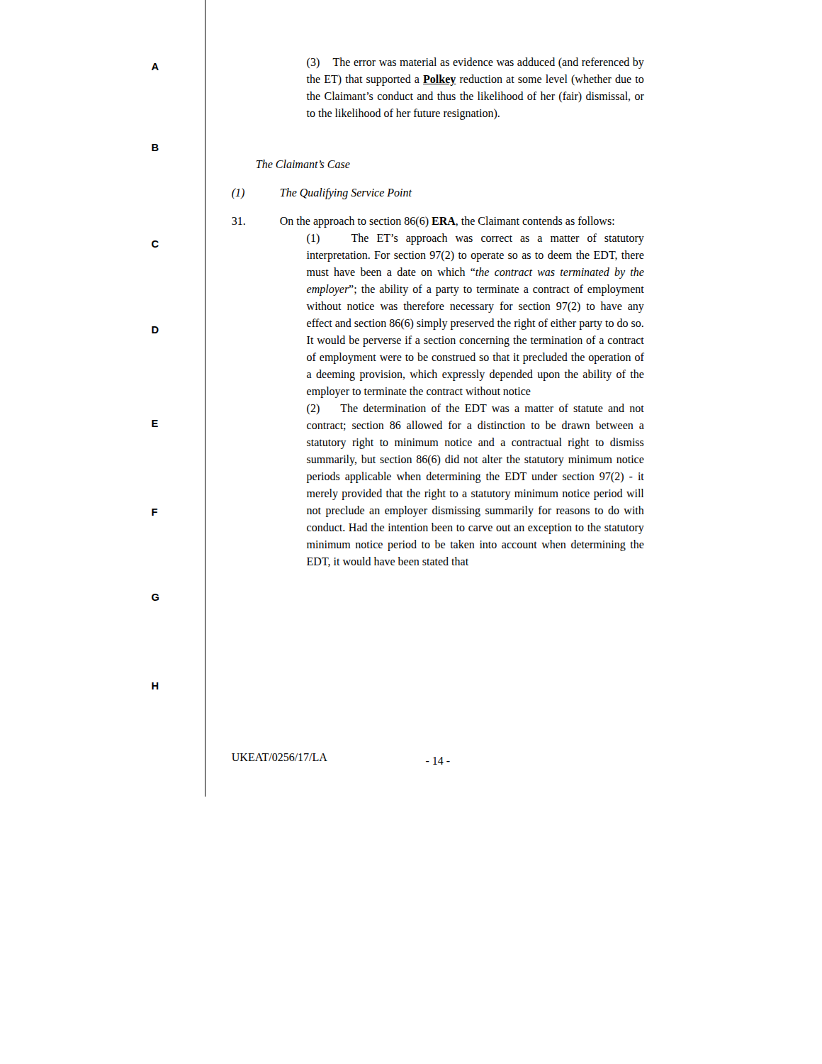A B C D E F G H
(3) The error was material as evidence was adduced (and referenced by the ET) that supported a Polkey reduction at some level (whether due to the Claimant’s conduct and thus the likelihood of her (fair) dismissal, or to the likelihood of her future resignation).
The Claimant’s Case
(1) The Qualifying Service Point
31. On the approach to section 86(6) ERA, the Claimant contends as follows:
(1) The ET’s approach was correct as a matter of statutory interpretation. For section 97(2) to operate so as to deem the EDT, there must have been a date on which “the contract was terminated by the employer”; the ability of a party to terminate a contract of employment without notice was therefore necessary for section 97(2) to have any effect and section 86(6) simply preserved the right of either party to do so. It would be perverse if a section concerning the termination of a contract of employment were to be construed so that it precluded the operation of a deeming provision, which expressly depended upon the ability of the employer to terminate the contract without notice
(2) The determination of the EDT was a matter of statute and not contract; section 86 allowed for a distinction to be drawn between a statutory right to minimum notice and a contractual right to dismiss summarily, but section 86(6) did not alter the statutory minimum notice periods applicable when determining the EDT under section 97(2) - it merely provided that the right to a statutory minimum notice period will not preclude an employer dismissing summarily for reasons to do with conduct. Had the intention been to carve out an exception to the statutory minimum notice period to be taken into account when determining the EDT, it would have been stated that
UKEAT/0256/17/LA
- 14 -